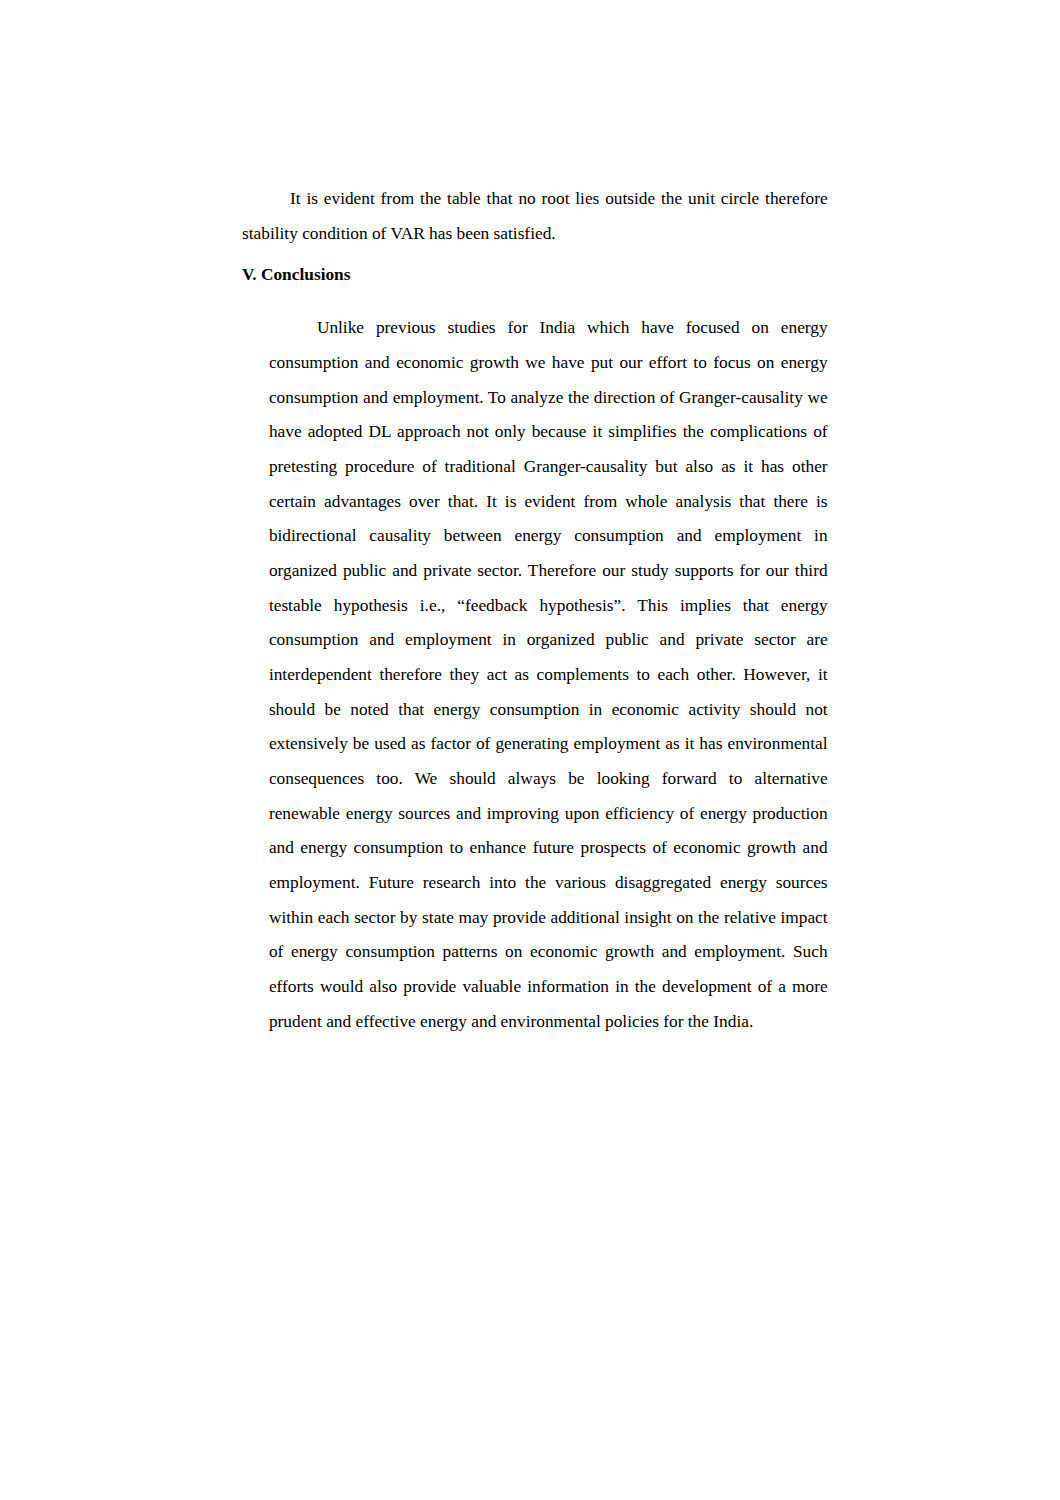It is evident from the table that no root lies outside the unit circle therefore stability condition of VAR has been satisfied.
V. Conclusions
Unlike previous studies for India which have focused on energy consumption and economic growth we have put our effort to focus on energy consumption and employment. To analyze the direction of Granger-causality we have adopted DL approach not only because it simplifies the complications of pretesting procedure of traditional Granger-causality but also as it has other certain advantages over that. It is evident from whole analysis that there is bidirectional causality between energy consumption and employment in organized public and private sector. Therefore our study supports for our third testable hypothesis i.e., “feedback hypothesis”. This implies that energy consumption and employment in organized public and private sector are interdependent therefore they act as complements to each other. However, it should be noted that energy consumption in economic activity should not extensively be used as factor of generating employment as it has environmental consequences too. We should always be looking forward to alternative renewable energy sources and improving upon efficiency of energy production and energy consumption to enhance future prospects of economic growth and employment. Future research into the various disaggregated energy sources within each sector by state may provide additional insight on the relative impact of energy consumption patterns on economic growth and employment. Such efforts would also provide valuable information in the development of a more prudent and effective energy and environmental policies for the India.